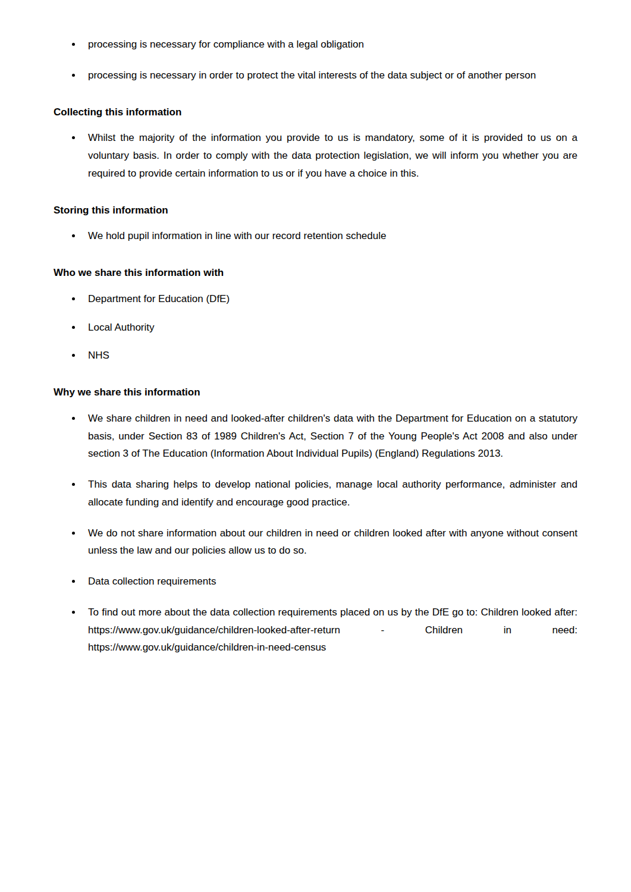processing is necessary for compliance with a legal obligation
processing is necessary in order to protect the vital interests of the data subject or of another person
Collecting this information
Whilst the majority of the information you provide to us is mandatory, some of it is provided to us on a voluntary basis. In order to comply with the data protection legislation, we will inform you whether you are required to provide certain information to us or if you have a choice in this.
Storing this information
We hold pupil information in line with our record retention schedule
Who we share this information with
Department for Education (DfE)
Local Authority
NHS
Why we share this information
We share children in need and looked-after children's data with the Department for Education on a statutory basis, under Section 83 of 1989 Children's Act, Section 7 of the Young People's Act 2008 and also under section 3 of The Education (Information About Individual Pupils) (England) Regulations 2013.
This data sharing helps to develop national policies, manage local authority performance, administer and allocate funding and identify and encourage good practice.
We do not share information about our children in need or children looked after with anyone without consent unless the law and our policies allow us to do so.
Data collection requirements
To find out more about the data collection requirements placed on us by the DfE go to: Children looked after: https://www.gov.uk/guidance/children-looked-after-return - Children in need: https://www.gov.uk/guidance/children-in-need-census